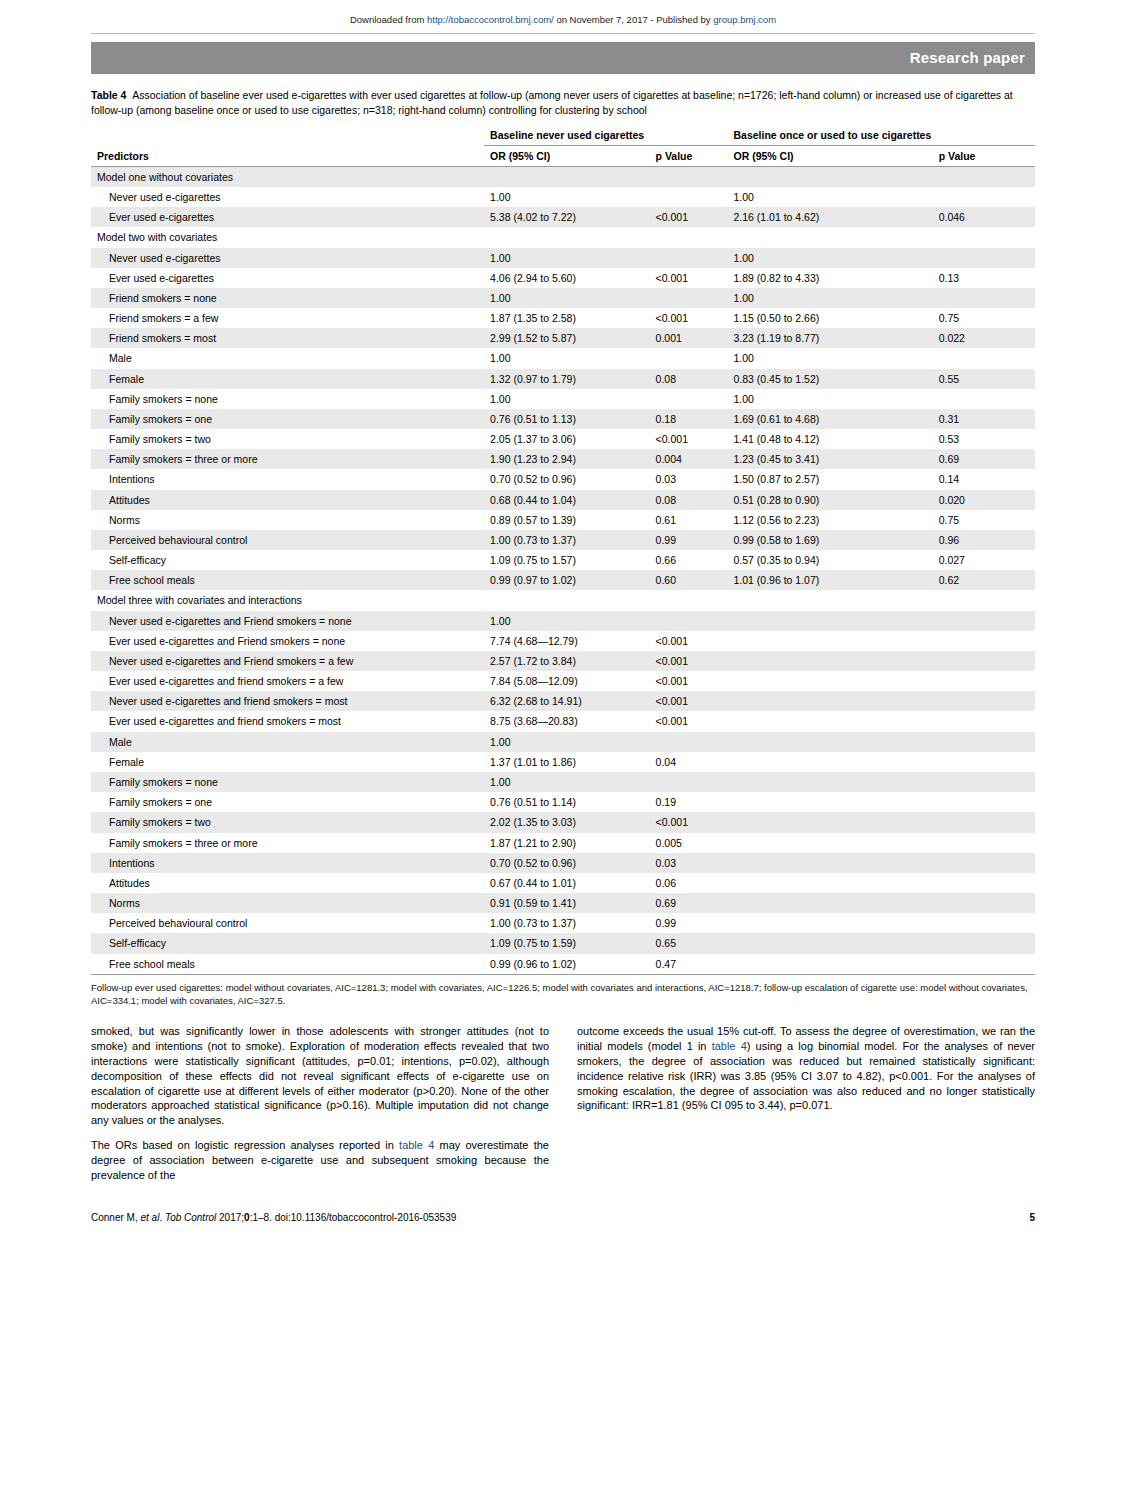Downloaded from http://tobaccocontrol.bmj.com/ on November 7, 2017 - Published by group.bmj.com
Research paper
Table 4 Association of baseline ever used e-cigarettes with ever used cigarettes at follow-up (among never users of cigarettes at baseline; n=1726; left-hand column) or increased use of cigarettes at follow-up (among baseline once or used to use cigarettes; n=318; right-hand column) controlling for clustering by school
| | Baseline never used cigarettes | Baseline once or used to use cigarettes |
| --- | --- | --- |
| Predictors | OR (95% CI) | p Value | OR (95% CI) | p Value |
| Model one without covariates | | | | |
| Never used e-cigarettes | 1.00 | | 1.00 | |
| Ever used e-cigarettes | 5.38 (4.02 to 7.22) | <0.001 | 2.16 (1.01 to 4.62) | 0.046 |
| Model two with covariates | | | | |
| Never used e-cigarettes | 1.00 | | 1.00 | |
| Ever used e-cigarettes | 4.06 (2.94 to 5.60) | <0.001 | 1.89 (0.82 to 4.33) | 0.13 |
| Friend smokers = none | 1.00 | | 1.00 | |
| Friend smokers = a few | 1.87 (1.35 to 2.58) | <0.001 | 1.15 (0.50 to 2.66) | 0.75 |
| Friend smokers = most | 2.99 (1.52 to 5.87) | 0.001 | 3.23 (1.19 to 8.77) | 0.022 |
| Male | 1.00 | | 1.00 | |
| Female | 1.32 (0.97 to 1.79) | 0.08 | 0.83 (0.45 to 1.52) | 0.55 |
| Family smokers = none | 1.00 | | 1.00 | |
| Family smokers = one | 0.76 (0.51 to 1.13) | 0.18 | 1.69 (0.61 to 4.68) | 0.31 |
| Family smokers = two | 2.05 (1.37 to 3.06) | <0.001 | 1.41 (0.48 to 4.12) | 0.53 |
| Family smokers = three or more | 1.90 (1.23 to 2.94) | 0.004 | 1.23 (0.45 to 3.41) | 0.69 |
| Intentions | 0.70 (0.52 to 0.96) | 0.03 | 1.50 (0.87 to 2.57) | 0.14 |
| Attitudes | 0.68 (0.44 to 1.04) | 0.08 | 0.51 (0.28 to 0.90) | 0.020 |
| Norms | 0.89 (0.57 to 1.39) | 0.61 | 1.12 (0.56 to 2.23) | 0.75 |
| Perceived behavioural control | 1.00 (0.73 to 1.37) | 0.99 | 0.99 (0.58 to 1.69) | 0.96 |
| Self-efficacy | 1.09 (0.75 to 1.57) | 0.66 | 0.57 (0.35 to 0.94) | 0.027 |
| Free school meals | 0.99 (0.97 to 1.02) | 0.60 | 1.01 (0.96 to 1.07) | 0.62 |
| Model three with covariates and interactions | | | | |
| Never used e-cigarettes and Friend smokers = none | 1.00 | | | |
| Ever used e-cigarettes and Friend smokers = none | 7.74 (4.68—12.79) | <0.001 | | |
| Never used e-cigarettes and Friend smokers = a few | 2.57 (1.72 to 3.84) | <0.001 | | |
| Ever used e-cigarettes and friend smokers = a few | 7.84 (5.08—12.09) | <0.001 | | |
| Never used e-cigarettes and friend smokers = most | 6.32 (2.68 to 14.91) | <0.001 | | |
| Ever used e-cigarettes and friend smokers = most | 8.75 (3.68—20.83) | <0.001 | | |
| Male | 1.00 | | | |
| Female | 1.37 (1.01 to 1.86) | 0.04 | | |
| Family smokers = none | 1.00 | | | |
| Family smokers = one | 0.76 (0.51 to 1.14) | 0.19 | | |
| Family smokers = two | 2.02 (1.35 to 3.03) | <0.001 | | |
| Family smokers = three or more | 1.87 (1.21 to 2.90) | 0.005 | | |
| Intentions | 0.70 (0.52 to 0.96) | 0.03 | | |
| Attitudes | 0.67 (0.44 to 1.01) | 0.06 | | |
| Norms | 0.91 (0.59 to 1.41) | 0.69 | | |
| Perceived behavioural control | 1.00 (0.73 to 1.37) | 0.99 | | |
| Self-efficacy | 1.09 (0.75 to 1.59) | 0.65 | | |
| Free school meals | 0.99 (0.96 to 1.02) | 0.47 | | |
Follow-up ever used cigarettes: model without covariates, AIC=1281.3; model with covariates, AIC=1226.5; model with covariates and interactions, AIC=1218.7; follow-up escalation of cigarette use: model without covariates, AIC=334.1; model with covariates, AIC=327.5.
smoked, but was significantly lower in those adolescents with stronger attitudes (not to smoke) and intentions (not to smoke). Exploration of moderation effects revealed that two interactions were statistically significant (attitudes, p=0.01; intentions, p=0.02), although decomposition of these effects did not reveal significant effects of e-cigarette use on escalation of cigarette use at different levels of either moderator (p>0.20). None of the other moderators approached statistical significance (p>0.16). Multiple imputation did not change any values or the analyses.
The ORs based on logistic regression analyses reported in table 4 may overestimate the degree of association between e-cigarette use and subsequent smoking because the prevalence of the
outcome exceeds the usual 15% cut-off. To assess the degree of overestimation, we ran the initial models (model 1 in table 4) using a log binomial model. For the analyses of never smokers, the degree of association was reduced but remained statistically significant: incidence relative risk (IRR) was 3.85 (95% CI 3.07 to 4.82), p<0.001. For the analyses of smoking escalation, the degree of association was also reduced and no longer statistically significant: IRR=1.81 (95% CI 095 to 3.44), p=0.071.
Conner M, et al. Tob Control 2017;0:1–8. doi:10.1136/tobaccocontrol-2016-053539
5